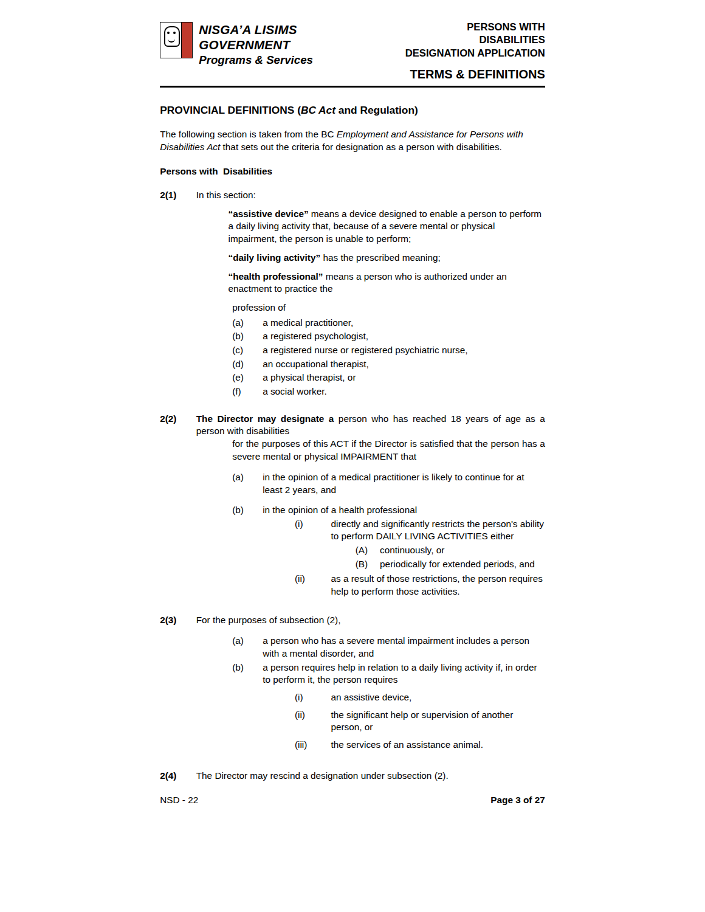NISGA’A LISIMS GOVERNMENT
Programs & Services
PERSONS WITH DISABILITIES
DESIGNATION APPLICATION
TERMS & DEFINITIONS
PROVINCIAL DEFINITIONS (BC Act and Regulation)
The following section is taken from the BC Employment and Assistance for Persons with Disabilities Act that sets out the criteria for designation as a person with disabilities.
Persons with Disabilities
2(1)
In this section:
“assistive device” means a device designed to enable a person to perform a daily living activity that, because of a severe mental or physical impairment, the person is unable to perform;
“daily living activity” has the prescribed meaning;
“health professional” means a person who is authorized under an enactment to practice the
profession of
(a) a medical practitioner,
(b) a registered psychologist,
(c) a registered nurse or registered psychiatric nurse,
(d) an occupational therapist,
(e) a physical therapist, or
(f) a social worker.
2(2)
The Director may designate a person who has reached 18 years of age as a person with disabilities for the purposes of this ACT if the Director is satisfied that the person has a severe mental or physical IMPAIRMENT that
(a) in the opinion of a medical practitioner is likely to continue for at least 2 years, and
(b) in the opinion of a health professional
(i) directly and significantly restricts the person's ability to perform DAILY LIVING ACTIVITIES either
(A) continuously, or
(B) periodically for extended periods, and
(ii) as a result of those restrictions, the person requires help to perform those activities.
2(3)
For the purposes of subsection (2),
(a) a person who has a severe mental impairment includes a person with a mental disorder, and
(b) a person requires help in relation to a daily living activity if, in order to perform it, the person requires
(i) an assistive device,
(ii) the significant help or supervision of another person, or
(iii) the services of an assistance animal.
2(4)
The Director may rescind a designation under subsection (2).
NSD - 22
Page 3 of 27